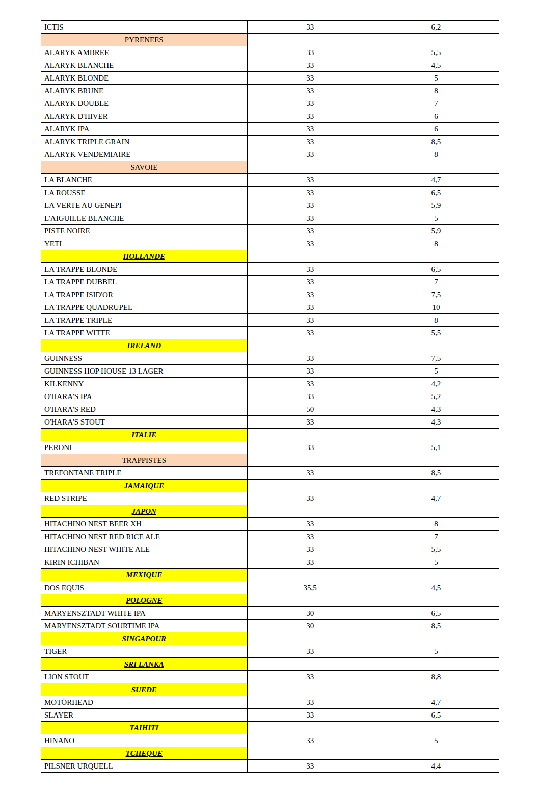| ICTIS | 33 | 6,2 |
| PYRENEES | | |
| ALARYK AMBREE | 33 | 5,5 |
| ALARYK BLANCHE | 33 | 4,5 |
| ALARYK BLONDE | 33 | 5 |
| ALARYK BRUNE | 33 | 8 |
| ALARYK DOUBLE | 33 | 7 |
| ALARYK D'HIVER | 33 | 6 |
| ALARYK IPA | 33 | 6 |
| ALARYK TRIPLE GRAIN | 33 | 8,5 |
| ALARYK VENDEMIAIRE | 33 | 8 |
| SAVOIE | | |
| LA BLANCHE | 33 | 4,7 |
| LA ROUSSE | 33 | 6,5 |
| LA VERTE AU GENEPI | 33 | 5,9 |
| L'AIGUILLE BLANCHE | 33 | 5 |
| PISTE NOIRE | 33 | 5,9 |
| YETI | 33 | 8 |
| HOLLANDE | | |
| LA TRAPPE BLONDE | 33 | 6,5 |
| LA TRAPPE DUBBEL | 33 | 7 |
| LA TRAPPE ISID'OR | 33 | 7,5 |
| LA TRAPPE QUADRUPEL | 33 | 10 |
| LA TRAPPE TRIPLE | 33 | 8 |
| LA TRAPPE WITTE | 33 | 5,5 |
| IRELAND | | |
| GUINNESS | 33 | 7,5 |
| GUINNESS HOP HOUSE 13 LAGER | 33 | 5 |
| KILKENNY | 33 | 4,2 |
| O'HARA'S IPA | 33 | 5,2 |
| O'HARA'S RED | 50 | 4,3 |
| O'HARA'S STOUT | 33 | 4,3 |
| ITALIE | | |
| PERONI | 33 | 5,1 |
| TRAPPISTES | | |
| TREFONTANE TRIPLE | 33 | 8,5 |
| JAMAIQUE | | |
| RED STRIPE | 33 | 4,7 |
| JAPON | | |
| HITACHINO NEST BEER XH | 33 | 8 |
| HITACHINO NEST RED RICE ALE | 33 | 7 |
| HITACHINO NEST WHITE ALE | 33 | 5,5 |
| KIRIN ICHIBAN | 33 | 5 |
| MEXIQUE | | |
| DOS EQUIS | 35,5 | 4,5 |
| POLOGNE | | |
| MARYENSZTADT WHITE IPA | 30 | 6,5 |
| MARYENSZTADT SOURTIME IPA | 30 | 8,5 |
| SINGAPOUR | | |
| TIGER | 33 | 5 |
| SRI LANKA | | |
| LION STOUT | 33 | 8,8 |
| SUEDE | | |
| MOTÖRHEAD | 33 | 4,7 |
| SLAYER | 33 | 6,5 |
| TAIHITI | | |
| HINANO | 33 | 5 |
| TCHEQUE | | |
| PILSNER URQUELL | 33 | 4,4 |